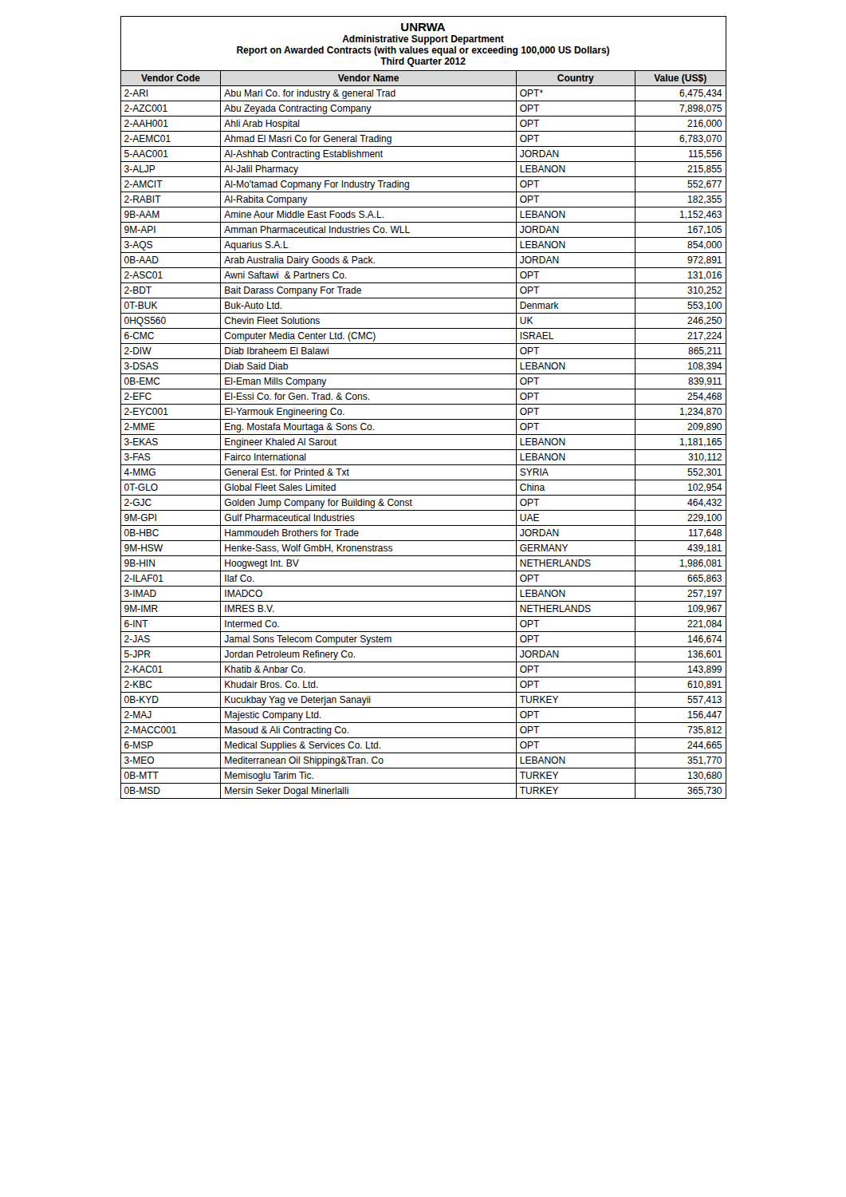| UNRWA Administrative Support Department Report on Awarded Contracts (with values equal or exceeding 100,000 US Dollars) Third Quarter 2012 |
| Vendor Code | Vendor Name | Country | Value (US$) |
| 2-ARI | Abu Mari Co. for industry & general Trad | OPT* | 6,475,434 |
| 2-AZC001 | Abu Zeyada Contracting Company | OPT | 7,898,075 |
| 2-AAH001 | Ahli Arab Hospital | OPT | 216,000 |
| 2-AEMC01 | Ahmad El Masri Co for General Trading | OPT | 6,783,070 |
| 5-AAC001 | Al-Ashhab Contracting Establishment | JORDAN | 115,556 |
| 3-ALJP | Al-Jalil Pharmacy | LEBANON | 215,855 |
| 2-AMCIT | Al-Mo'tamad Copmany For Industry Trading | OPT | 552,677 |
| 2-RABIT | Al-Rabita Company | OPT | 182,355 |
| 9B-AAM | Amine Aour Middle East Foods S.A.L. | LEBANON | 1,152,463 |
| 9M-API | Amman Pharmaceutical Industries Co. WLL | JORDAN | 167,105 |
| 3-AQS | Aquarius S.A.L | LEBANON | 854,000 |
| 0B-AAD | Arab Australia Dairy Goods & Pack. | JORDAN | 972,891 |
| 2-ASC01 | Awni Saftawi & Partners Co. | OPT | 131,016 |
| 2-BDT | Bait Darass Company For Trade | OPT | 310,252 |
| 0T-BUK | Buk-Auto Ltd. | Denmark | 553,100 |
| 0HQS560 | Chevin Fleet Solutions | UK | 246,250 |
| 6-CMC | Computer Media Center Ltd. (CMC) | ISRAEL | 217,224 |
| 2-DIW | Diab Ibraheem El Balawi | OPT | 865,211 |
| 3-DSAS | Diab Said Diab | LEBANON | 108,394 |
| 0B-EMC | El-Eman Mills Company | OPT | 839,911 |
| 2-EFC | El-Essi Co. for Gen. Trad. & Cons. | OPT | 254,468 |
| 2-EYC001 | El-Yarmouk Engineering Co. | OPT | 1,234,870 |
| 2-MME | Eng. Mostafa Mourtaga & Sons Co. | OPT | 209,890 |
| 3-EKAS | Engineer Khaled Al Sarout | LEBANON | 1,181,165 |
| 3-FAS | Fairco International | LEBANON | 310,112 |
| 4-MMG | General Est. for Printed & Txt | SYRIA | 552,301 |
| 0T-GLO | Global Fleet Sales Limited | China | 102,954 |
| 2-GJC | Golden Jump Company for Building & Const | OPT | 464,432 |
| 9M-GPI | Gulf Pharmaceutical Industries | UAE | 229,100 |
| 0B-HBC | Hammoudeh Brothers for Trade | JORDAN | 117,648 |
| 9M-HSW | Henke-Sass, Wolf GmbH, Kronenstrass | GERMANY | 439,181 |
| 9B-HIN | Hoogwegt Int. BV | NETHERLANDS | 1,986,081 |
| 2-ILAF01 | Ilaf Co. | OPT | 665,863 |
| 3-IMAD | IMADCO | LEBANON | 257,197 |
| 9M-IMR | IMRES B.V. | NETHERLANDS | 109,967 |
| 6-INT | Intermed Co. | OPT | 221,084 |
| 2-JAS | Jamal Sons Telecom Computer System | OPT | 146,674 |
| 5-JPR | Jordan Petroleum Refinery Co. | JORDAN | 136,601 |
| 2-KAC01 | Khatib & Anbar Co. | OPT | 143,899 |
| 2-KBC | Khudair Bros. Co. Ltd. | OPT | 610,891 |
| 0B-KYD | Kucukbay Yag ve Deterjan Sanayii | TURKEY | 557,413 |
| 2-MAJ | Majestic Company Ltd. | OPT | 156,447 |
| 2-MACC001 | Masoud & Ali Contracting Co. | OPT | 735,812 |
| 6-MSP | Medical Supplies & Services Co. Ltd. | OPT | 244,665 |
| 3-MEO | Mediterranean Oil Shipping&Tran. Co | LEBANON | 351,770 |
| 0B-MTT | Memisoglu Tarim Tic. | TURKEY | 130,680 |
| 0B-MSD | Mersin Seker Dogal Minerlalli | TURKEY | 365,730 |